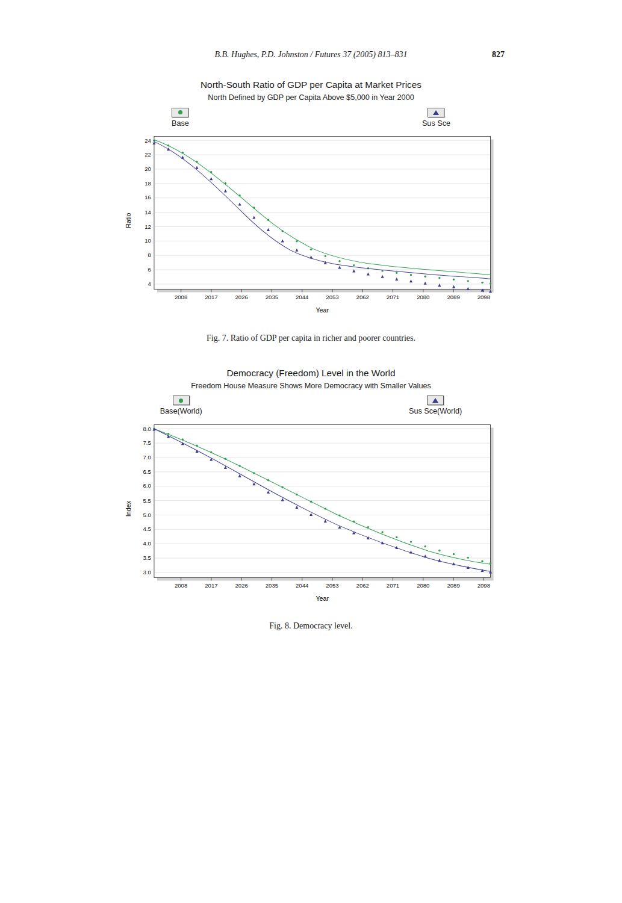B.B. Hughes, P.D. Johnston / Futures 37 (2005) 813–831 827
North-South Ratio of GDP per Capita at Market Prices
North Defined by GDP per Capita Above $5,000 in Year 2000
Base
Sus Sce
24 22 20 18 16 14 12 10 8 6 4 Ratio 2008 2017 2026 2035 2044 2053 2062 2071 2080 2089 2098 Year
Fig. 7. Ratio of GDP per capita in richer and poorer countries.
Democracy (Freedom) Level in the World
Freedom House Measure Shows More Democracy with Smaller Values
Base(World)
Sus Sce(World)
8.0 7.5 7.0 6.5 6.0 5.5 5.0 4.5 4.0 3.5 3.0 Index 2008 2017 2026 2035 2044 2053 2062 2071 2080 2089 2098 Year
Fig. 8. Democracy level.